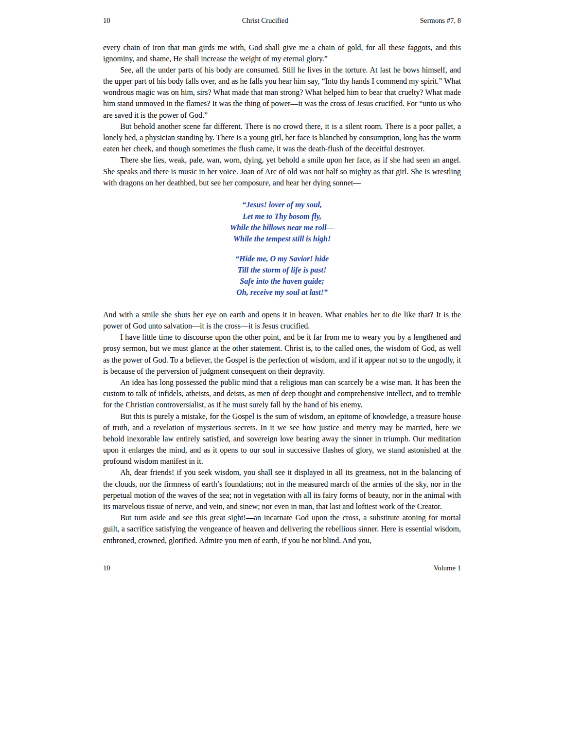10 Christ Crucified Sermons #7, 8
every chain of iron that man girds me with, God shall give me a chain of gold, for all these faggots, and this ignominy, and shame, He shall increase the weight of my eternal glory.”
See, all the under parts of his body are consumed. Still he lives in the torture. At last he bows himself, and the upper part of his body falls over, and as he falls you hear him say, “Into thy hands I commend my spirit.” What wondrous magic was on him, sirs? What made that man strong? What helped him to bear that cruelty? What made him stand unmoved in the flames? It was the thing of power—it was the cross of Jesus crucified. For “unto us who are saved it is the power of God.”
But behold another scene far different. There is no crowd there, it is a silent room. There is a poor pallet, a lonely bed, a physician standing by. There is a young girl, her face is blanched by consumption, long has the worm eaten her cheek, and though sometimes the flush came, it was the death-flush of the deceitful destroyer.
There she lies, weak, pale, wan, worn, dying, yet behold a smile upon her face, as if she had seen an angel. She speaks and there is music in her voice. Joan of Arc of old was not half so mighty as that girl. She is wrestling with dragons on her deathbed, but see her composure, and hear her dying sonnet—
“Jesus! lover of my soul,
Let me to Thy bosom fly,
While the billows near me roll—
While the tempest still is high!
“Hide me, O my Savior! hide
Till the storm of life is past!
Safe into the haven guide;
Oh, receive my soul at last!”
And with a smile she shuts her eye on earth and opens it in heaven. What enables her to die like that? It is the power of God unto salvation—it is the cross—it is Jesus crucified.
I have little time to discourse upon the other point, and be it far from me to weary you by a lengthened and prosy sermon, but we must glance at the other statement. Christ is, to the called ones, the wisdom of God, as well as the power of God. To a believer, the Gospel is the perfection of wisdom, and if it appear not so to the ungodly, it is because of the perversion of judgment consequent on their depravity.
An idea has long possessed the public mind that a religious man can scarcely be a wise man. It has been the custom to talk of infidels, atheists, and deists, as men of deep thought and comprehensive intellect, and to tremble for the Christian controversialist, as if he must surely fall by the hand of his enemy.
But this is purely a mistake, for the Gospel is the sum of wisdom, an epitome of knowledge, a treasure house of truth, and a revelation of mysterious secrets. In it we see how justice and mercy may be married, here we behold inexorable law entirely satisfied, and sovereign love bearing away the sinner in triumph. Our meditation upon it enlarges the mind, and as it opens to our soul in successive flashes of glory, we stand astonished at the profound wisdom manifest in it.
Ah, dear friends! if you seek wisdom, you shall see it displayed in all its greatness, not in the balancing of the clouds, nor the firmness of earth’s foundations; not in the measured march of the armies of the sky, nor in the perpetual motion of the waves of the sea; not in vegetation with all its fairy forms of beauty, nor in the animal with its marvelous tissue of nerve, and vein, and sinew; nor even in man, that last and loftiest work of the Creator.
But turn aside and see this great sight!—an incarnate God upon the cross, a substitute atoning for mortal guilt, a sacrifice satisfying the vengeance of heaven and delivering the rebellious sinner. Here is essential wisdom, enthroned, crowned, glorified. Admire you men of earth, if you be not blind. And you,
10 Volume 1